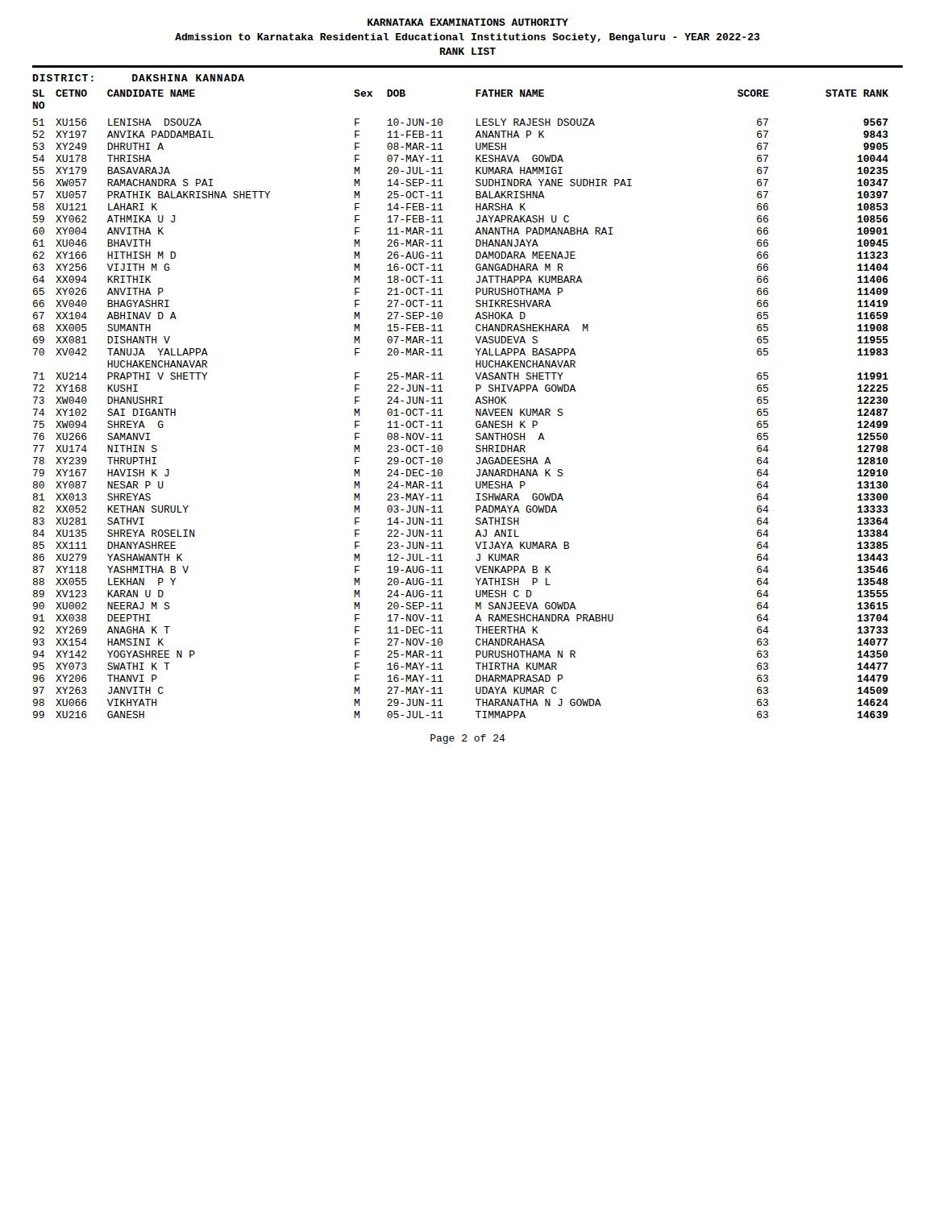KARNATAKA EXAMINATIONS AUTHORITY
Admission to Karnataka Residential Educational Institutions Society, Bengaluru - YEAR 2022-23
RANK LIST
DISTRICT: DAKSHINA KANNADA
| SL NO | CETNO | CANDIDATE NAME | Sex | DOB | FATHER NAME | SCORE | STATE RANK |
| --- | --- | --- | --- | --- | --- | --- | --- |
| 51 | XU156 | LENISHA DSOUZA | F | 10-JUN-10 | LESLY RAJESH DSOUZA | 67 | 9567 |
| 52 | XY197 | ANVIKA PADDAMBAIL | F | 11-FEB-11 | ANANTHA P K | 67 | 9843 |
| 53 | XY249 | DHRUTHI A | F | 08-MAR-11 | UMESH | 67 | 9905 |
| 54 | XU178 | THRISHA | F | 07-MAY-11 | KESHAVA GOWDA | 67 | 10044 |
| 55 | XY179 | BASAVARAJA | M | 20-JUL-11 | KUMARA HAMMIGI | 67 | 10235 |
| 56 | XW057 | RAMACHANDRA S PAI | M | 14-SEP-11 | SUDHINDRA YANE SUDHIR PAI | 67 | 10347 |
| 57 | XU057 | PRATHIK BALAKRISHNA SHETTY | M | 25-OCT-11 | BALAKRISHNA | 67 | 10397 |
| 58 | XU121 | LAHARI K | F | 14-FEB-11 | HARSHA K | 66 | 10853 |
| 59 | XY062 | ATHMIKA U J | F | 17-FEB-11 | JAYAPRAKASH U C | 66 | 10856 |
| 60 | XY004 | ANVITHA K | F | 11-MAR-11 | ANANTHA PADMANABHA RAI | 66 | 10901 |
| 61 | XU046 | BHAVITH | M | 26-MAR-11 | DHANANJAYA | 66 | 10945 |
| 62 | XY166 | HITHISH M D | M | 26-AUG-11 | DAMODARA MEENAJE | 66 | 11323 |
| 63 | XY256 | VIJITH M G | M | 16-OCT-11 | GANGADHARA M R | 66 | 11404 |
| 64 | XX094 | KRITHIK | M | 18-OCT-11 | JATTHAPPA KUMBARA | 66 | 11406 |
| 65 | XY026 | ANVITHA P | F | 21-OCT-11 | PURUSHOTHAMA P | 66 | 11409 |
| 66 | XV040 | BHAGYASHRI | F | 27-OCT-11 | SHIKRESHVARA | 66 | 11419 |
| 67 | XX104 | ABHINAV D A | M | 27-SEP-10 | ASHOKA D | 65 | 11659 |
| 68 | XX005 | SUMANTH | M | 15-FEB-11 | CHANDRASHEKHARA M | 65 | 11908 |
| 69 | XX081 | DISHANTH V | M | 07-MAR-11 | VASUDEVA S | 65 | 11955 |
| 70 | XV042 | TANUJA YALLAPPA | F | 20-MAR-11 | YALLAPPA BASAPPA | 65 | 11983 |
| | | HUCHAKENCHANAVAR | | | HUCHAKENCHANAVAR | | |
| 71 | XU214 | PRAPTHI V SHETTY | F | 25-MAR-11 | VASANTH SHETTY | 65 | 11991 |
| 72 | XY168 | KUSHI | F | 22-JUN-11 | P SHIVAPPA GOWDA | 65 | 12225 |
| 73 | XW040 | DHANUSHRI | F | 24-JUN-11 | ASHOK | 65 | 12230 |
| 74 | XY102 | SAI DIGANTH | M | 01-OCT-11 | NAVEEN KUMAR S | 65 | 12487 |
| 75 | XW094 | SHREYA G | F | 11-OCT-11 | GANESH K P | 65 | 12499 |
| 76 | XU266 | SAMANVI | F | 08-NOV-11 | SANTHOSH A | 65 | 12550 |
| 77 | XU174 | NITHIN S | M | 23-OCT-10 | SHRIDHAR | 64 | 12798 |
| 78 | XY239 | THRUPTHI | F | 29-OCT-10 | JAGADEESHA A | 64 | 12810 |
| 79 | XY167 | HAVISH K J | M | 24-DEC-10 | JANARDHANA K S | 64 | 12910 |
| 80 | XY087 | NESAR P U | M | 24-MAR-11 | UMESHA P | 64 | 13130 |
| 81 | XX013 | SHREYAS | M | 23-MAY-11 | ISHWARA GOWDA | 64 | 13300 |
| 82 | XX052 | KETHAN SURULY | M | 03-JUN-11 | PADMAYA GOWDA | 64 | 13333 |
| 83 | XU281 | SATHVI | F | 14-JUN-11 | SATHISH | 64 | 13364 |
| 84 | XU135 | SHREYA ROSELIN | F | 22-JUN-11 | AJ ANIL | 64 | 13384 |
| 85 | XX111 | DHANYASHREE | F | 23-JUN-11 | VIJAYA KUMARA B | 64 | 13385 |
| 86 | XU279 | YASHAWANTH K | M | 12-JUL-11 | J KUMAR | 64 | 13443 |
| 87 | XY118 | YASHMITHA B V | F | 19-AUG-11 | VENKAPPA B K | 64 | 13546 |
| 88 | XX055 | LEKHAN P Y | M | 20-AUG-11 | YATHISH P L | 64 | 13548 |
| 89 | XV123 | KARAN U D | M | 24-AUG-11 | UMESH C D | 64 | 13555 |
| 90 | XU002 | NEERAJ M S | M | 20-SEP-11 | M SANJEEVA GOWDA | 64 | 13615 |
| 91 | XX038 | DEEPTHI | F | 17-NOV-11 | A RAMESHCHANDRA PRABHU | 64 | 13704 |
| 92 | XY269 | ANAGHA K T | F | 11-DEC-11 | THEERTHA K | 64 | 13733 |
| 93 | XX154 | HAMSINI K | F | 27-NOV-10 | CHANDRAHASA | 63 | 14077 |
| 94 | XY142 | YOGYASHREE N P | F | 25-MAR-11 | PURUSHOTHAMA N R | 63 | 14350 |
| 95 | XY073 | SWATHI K T | F | 16-MAY-11 | THIRTHA KUMAR | 63 | 14477 |
| 96 | XY206 | THANVI P | F | 16-MAY-11 | DHARMAPRASAD P | 63 | 14479 |
| 97 | XY263 | JANVITH C | M | 27-MAY-11 | UDAYA KUMAR C | 63 | 14509 |
| 98 | XU066 | VIKHYATH | M | 29-JUN-11 | THARANATHA N J GOWDA | 63 | 14624 |
| 99 | XU216 | GANESH | M | 05-JUL-11 | TIMMAPPA | 63 | 14639 |
Page 2 of 24